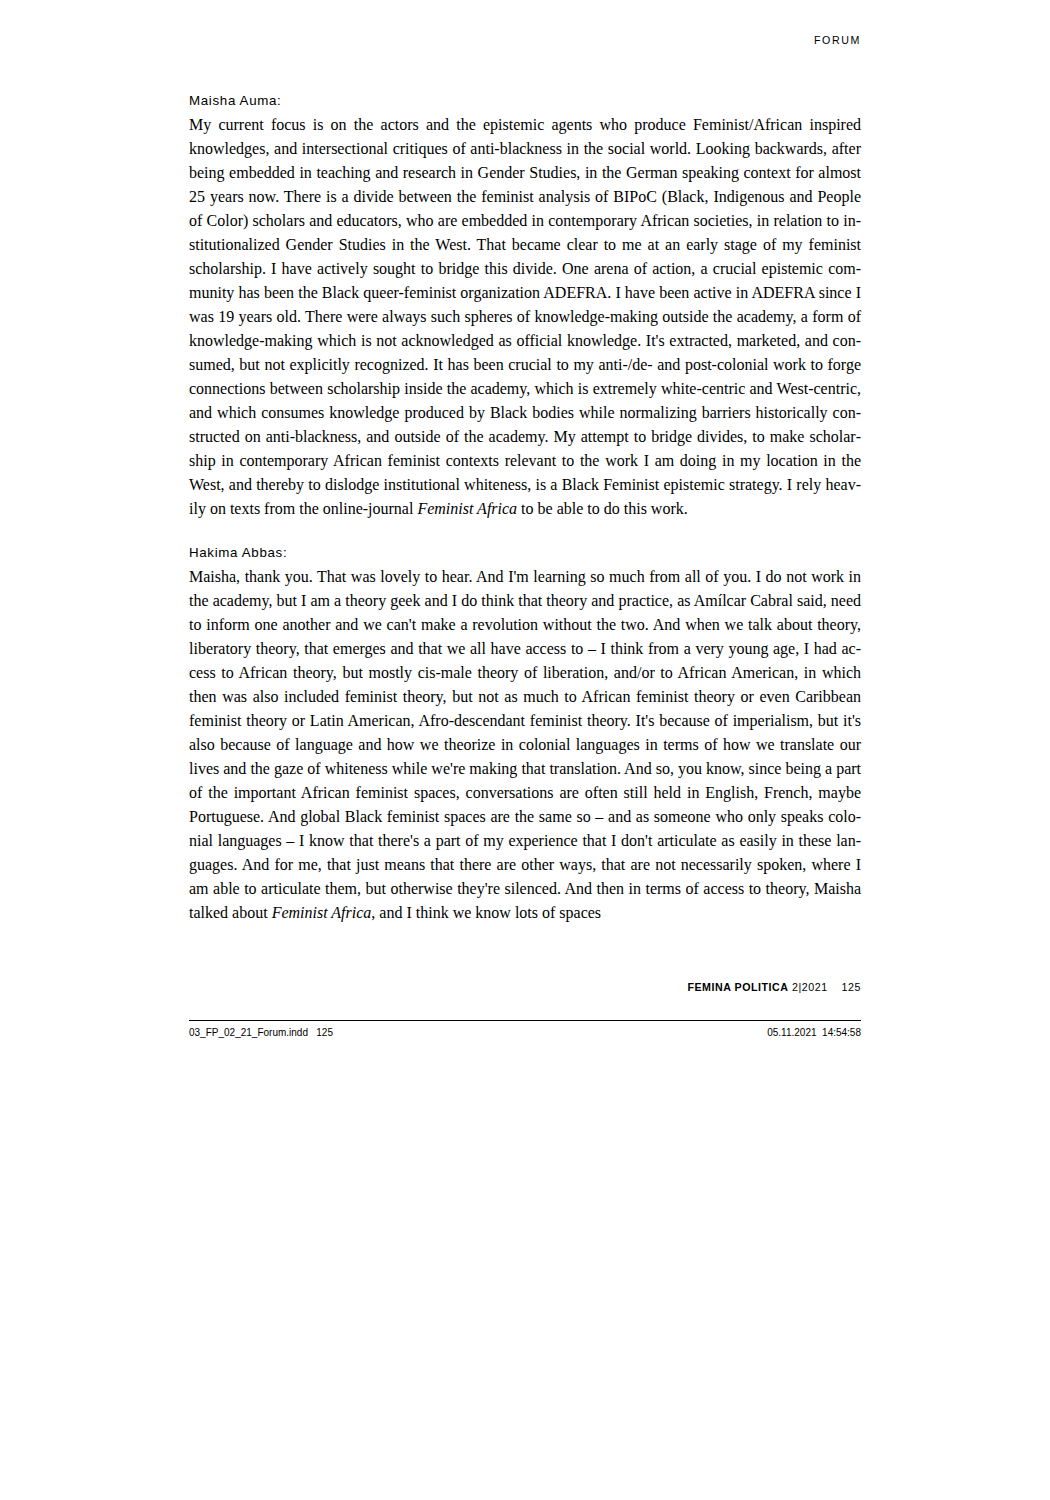FORUM
Maisha Auma:
My current focus is on the actors and the epistemic agents who produce Feminist/African inspired knowledges, and intersectional critiques of anti-blackness in the social world. Looking backwards, after being embedded in teaching and research in Gender Studies, in the German speaking context for almost 25 years now. There is a divide between the feminist analysis of BIPoC (Black, Indigenous and People of Color) scholars and educators, who are embedded in contemporary African societies, in relation to institutionalized Gender Studies in the West. That became clear to me at an early stage of my feminist scholarship. I have actively sought to bridge this divide. One arena of action, a crucial epistemic community has been the Black queer-feminist organization ADEFRA. I have been active in ADEFRA since I was 19 years old. There were always such spheres of knowledge-making outside the academy, a form of knowledge-making which is not acknowledged as official knowledge. It's extracted, marketed, and consumed, but not explicitly recognized. It has been crucial to my anti-/de- and post-colonial work to forge connections between scholarship inside the academy, which is extremely white-centric and West-centric, and which consumes knowledge produced by Black bodies while normalizing barriers historically constructed on anti-blackness, and outside of the academy. My attempt to bridge divides, to make scholarship in contemporary African feminist contexts relevant to the work I am doing in my location in the West, and thereby to dislodge institutional whiteness, is a Black Feminist epistemic strategy. I rely heavily on texts from the online-journal Feminist Africa to be able to do this work.
Hakima Abbas:
Maisha, thank you. That was lovely to hear. And I'm learning so much from all of you. I do not work in the academy, but I am a theory geek and I do think that theory and practice, as Amílcar Cabral said, need to inform one another and we can't make a revolution without the two. And when we talk about theory, liberatory theory, that emerges and that we all have access to – I think from a very young age, I had access to African theory, but mostly cis-male theory of liberation, and/or to African American, in which then was also included feminist theory, but not as much to African feminist theory or even Caribbean feminist theory or Latin American, Afro-descendant feminist theory. It's because of imperialism, but it's also because of language and how we theorize in colonial languages in terms of how we translate our lives and the gaze of whiteness while we're making that translation. And so, you know, since being a part of the important African feminist spaces, conversations are often still held in English, French, maybe Portuguese. And global Black feminist spaces are the same so – and as someone who only speaks colonial languages – I know that there's a part of my experience that I don't articulate as easily in these languages. And for me, that just means that there are other ways, that are not necessarily spoken, where I am able to articulate them, but otherwise they're silenced. And then in terms of access to theory, Maisha talked about Feminist Africa, and I think we know lots of spaces
FEMINA POLITICA 2|2021 125
03_FP_02_21_Forum.indd 125 05.11.2021 14:54:58